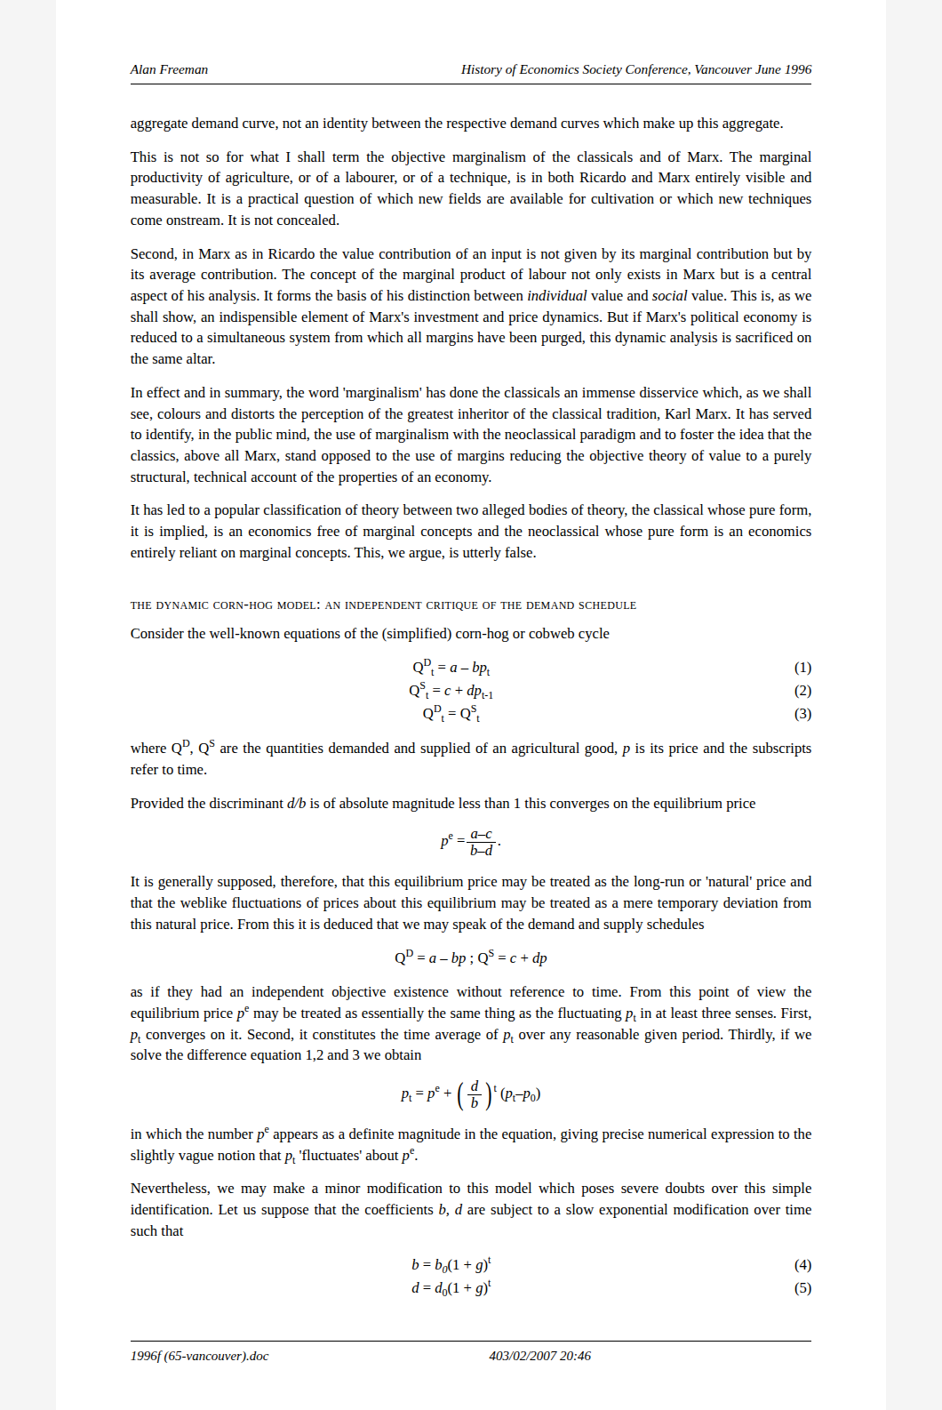Alan Freeman
History of Economics Society Conference, Vancouver June 1996
aggregate demand curve, not an identity between the respective demand curves which make up this aggregate.
This is not so for what I shall term the objective marginalism of the classicals and of Marx. The marginal productivity of agriculture, or of a labourer, or of a technique, is in both Ricardo and Marx entirely visible and measurable. It is a practical question of which new fields are available for cultivation or which new techniques come onstream. It is not concealed.
Second, in Marx as in Ricardo the value contribution of an input is not given by its marginal contribution but by its average contribution. The concept of the marginal product of labour not only exists in Marx but is a central aspect of his analysis. It forms the basis of his distinction between individual value and social value. This is, as we shall show, an indispensible element of Marx's investment and price dynamics. But if Marx's political economy is reduced to a simultaneous system from which all margins have been purged, this dynamic analysis is sacrificed on the same altar.
In effect and in summary, the word 'marginalism' has done the classicals an immense disservice which, as we shall see, colours and distorts the perception of the greatest inheritor of the classical tradition, Karl Marx. It has served to identify, in the public mind, the use of marginalism with the neoclassical paradigm and to foster the idea that the classics, above all Marx, stand opposed to the use of margins reducing the objective theory of value to a purely structural, technical account of the properties of an economy.
It has led to a popular classification of theory between two alleged bodies of theory, the classical whose pure form, it is implied, is an economics free of marginal concepts and the neoclassical whose pure form is an economics entirely reliant on marginal concepts. This, we argue, is utterly false.
The dynamic corn-hog model: an independent critique of the demand schedule
Consider the well-known equations of the (simplified) corn-hog or cobweb cycle
QDt = a – bpt
(1)
QSt = c + dpt-1
(2)
QDt = QSt
(3)
where QD, QS are the quantities demanded and supplied of an agricultural good, p is its price and the subscripts refer to time.
Provided the discriminant d/b is of absolute magnitude less than 1 this converges on the equilibrium price
pe =a–c b–d.
It is generally supposed, therefore, that this equilibrium price may be treated as the long-run or 'natural' price and that the weblike fluctuations of prices about this equilibrium may be treated as a mere temporary deviation from this natural price. From this it is deduced that we may speak of the demand and supply schedules
QD = a – bp ; QS = c + dp
as if they had an independent objective existence without reference to time. From this point of view the equilibrium price pe may be treated as essentially the same thing as the fluctuating pt in at least three senses. First, pt converges on it. Second, it constitutes the time average of pt over any reasonable given period. Thirdly, if we solve the difference equation 1,2 and 3 we obtain
pt = pe + (db)t (pt–p0)
in which the number pe appears as a definite magnitude in the equation, giving precise numerical expression to the slightly vague notion that pt 'fluctuates' about pe.
Nevertheless, we may make a minor modification to this model which poses severe doubts over this simple identification. Let us suppose that the coefficients b, d are subject to a slow exponential modification over time such that
b = b0(1 + g)t
(4)
d = d0(1 + g)t
(5)
1996f (65-vancouver).doc
403/02/2007 20:46